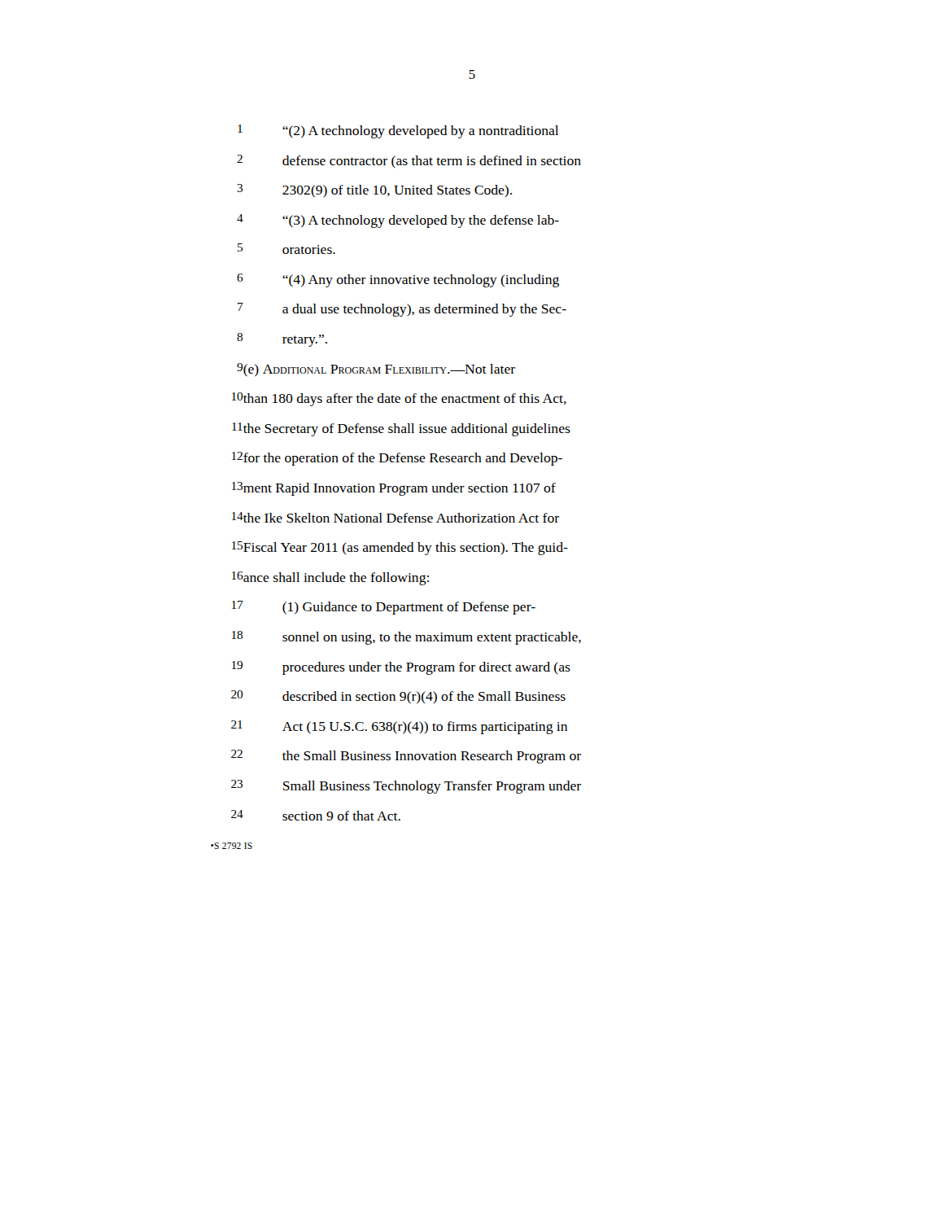5
| 1 | “(2) A technology developed by a nontraditional |
| 2 | defense contractor (as that term is defined in section |
| 3 | 2302(9) of title 10, United States Code). |
| 4 | “(3) A technology developed by the defense lab- |
| 5 | oratories. |
| 6 | “(4) Any other innovative technology (including |
| 7 | a dual use technology), as determined by the Sec- |
| 8 | retary.”. |
| 9 | (e) Additional Program Flexibility. —Not later |
| 10 | than 180 days after the date of the enactment of this Act, |
| 11 | the Secretary of Defense shall issue additional guidelines |
| 12 | for the operation of the Defense Research and Develop- |
| 13 | ment Rapid Innovation Program under section 1107 of |
| 14 | the Ike Skelton National Defense Authorization Act for |
| 15 | Fiscal Year 2011 (as amended by this section). The guid- |
| 16 | ance shall include the following: |
| 17 | (1) Guidance to Department of Defense per- |
| 18 | sonnel on using, to the maximum extent practicable, |
| 19 | procedures under the Program for direct award (as |
| 20 | described in section 9(r)(4) of the Small Business |
| 21 | Act (15 U.S.C. 638(r)(4)) to firms participating in |
| 22 | the Small Business Innovation Research Program or |
| 23 | Small Business Technology Transfer Program under |
| 24 | section 9 of that Act. |
•S 2792 IS